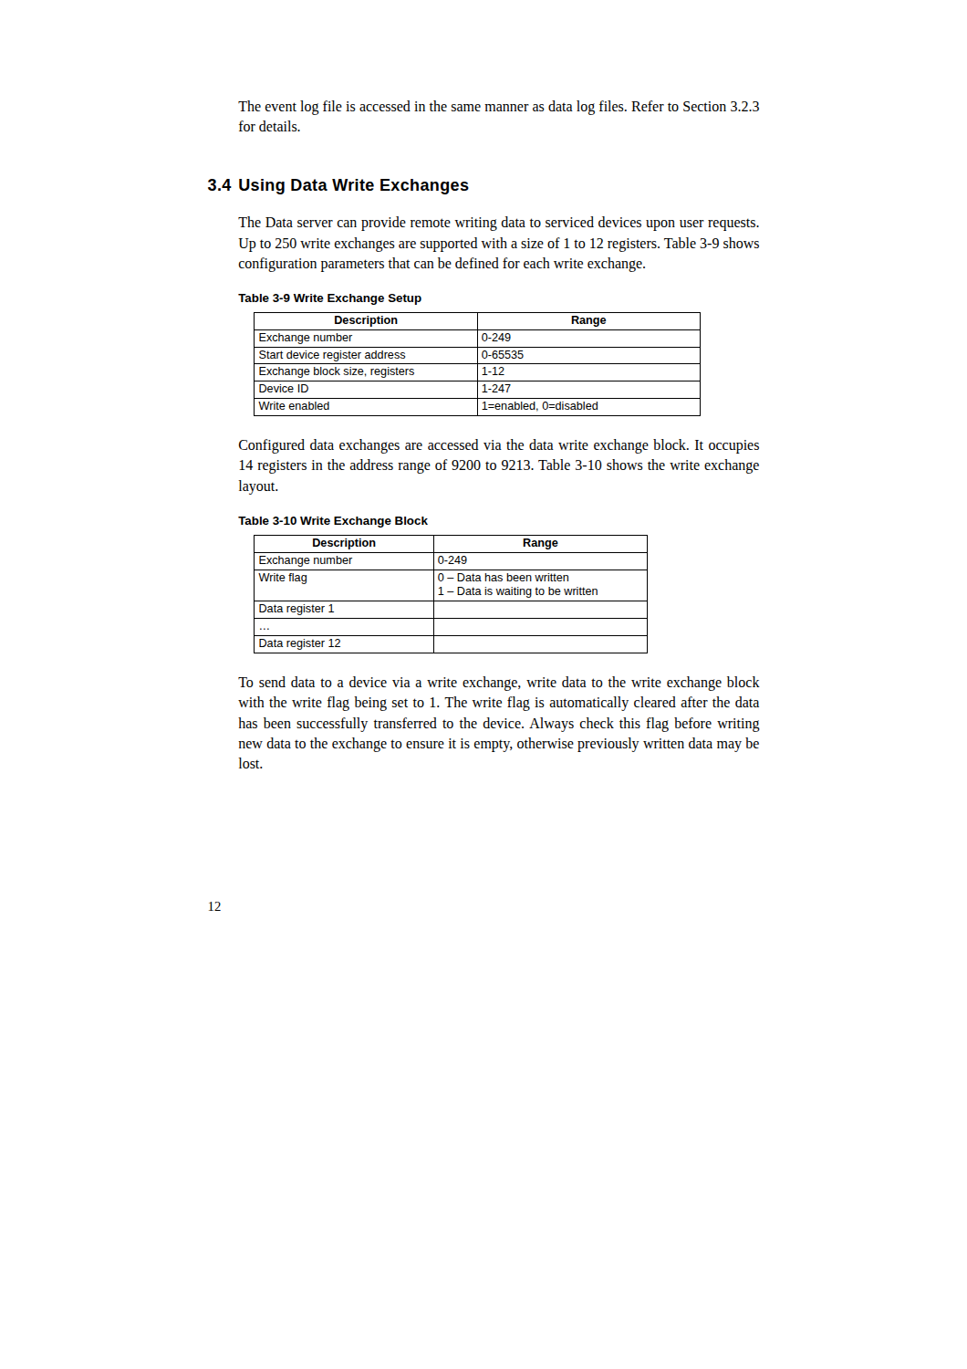The event log file is accessed in the same manner as data log files. Refer to Section 3.2.3 for details.
3.4 Using Data Write Exchanges
The Data server can provide remote writing data to serviced devices upon user requests. Up to 250 write exchanges are supported with a size of 1 to 12 registers. Table 3-9 shows configuration parameters that can be defined for each write exchange.
Table 3-9 Write Exchange Setup
| Description | Range |
| --- | --- |
| Exchange number | 0-249 |
| Start device register address | 0-65535 |
| Exchange block size, registers | 1-12 |
| Device ID | 1-247 |
| Write enabled | 1=enabled, 0=disabled |
Configured data exchanges are accessed via the data write exchange block. It occupies 14 registers in the address range of 9200 to 9213. Table 3-10 shows the write exchange layout.
Table 3-10 Write Exchange Block
| Description | Range |
| --- | --- |
| Exchange number | 0-249 |
| Write flag | 0 – Data has been written 1 – Data is waiting to be written |
| Data register 1 | |
| … | |
| Data register 12 | |
To send data to a device via a write exchange, write data to the write exchange block with the write flag being set to 1. The write flag is automatically cleared after the data has been successfully transferred to the device. Always check this flag before writing new data to the exchange to ensure it is empty, otherwise previously written data may be lost.
12